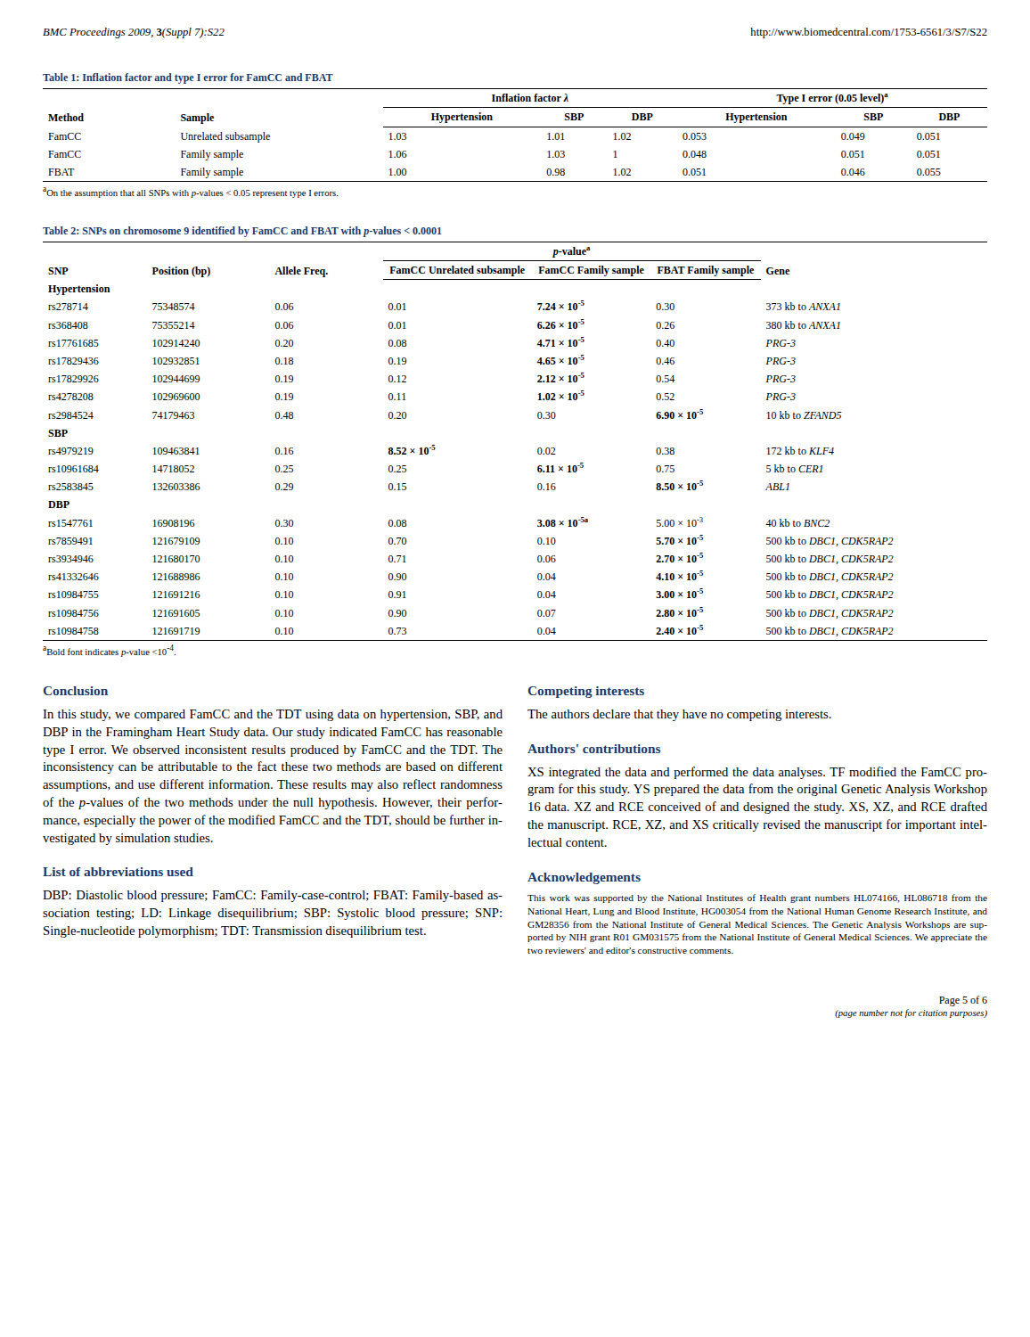BMC Proceedings 2009, 3(Suppl 7):S22
http://www.biomedcentral.com/1753-6561/3/S7/S22
Table 1: Inflation factor and type I error for FamCC and FBAT
| Method | Sample | Inflation factor λ | Type I error (0.05 level) a |
| --- | --- | --- | --- |
| Hypertension | SBP | DBP | Hypertension | SBP | DBP |
| FamCC | Unrelated subsample | 1.03 | 1.01 | 1.02 | 0.053 | 0.049 | 0.051 |
| FamCC | Family sample | 1.06 | 1.03 | 1 | 0.048 | 0.051 | 0.051 |
| FBAT | Family sample | 1.00 | 0.98 | 1.02 | 0.051 | 0.046 | 0.055 |
aOn the assumption that all SNPs with p-values < 0.05 represent type I errors.
Table 2: SNPs on chromosome 9 identified by FamCC and FBAT with p-values < 0.0001
| SNP | Position (bp) | Allele Freq. | p -value a | Gene |
| --- | --- | --- | --- | --- |
| FamCC Unrelated subsample | FamCC Family sample | FBAT Family sample |
| Hypertension |
| rs278714 | 75348574 | 0.06 | 0.01 | 7.24 × 10 -5 | 0.30 | 373 kb to ANXA1 |
| rs368408 | 75355214 | 0.06 | 0.01 | 6.26 × 10 -5 | 0.26 | 380 kb to ANXA1 |
| rs17761685 | 102914240 | 0.20 | 0.08 | 4.71 × 10 -5 | 0.40 | PRG-3 |
| rs17829436 | 102932851 | 0.18 | 0.19 | 4.65 × 10 -5 | 0.46 | PRG-3 |
| rs17829926 | 102944699 | 0.19 | 0.12 | 2.12 × 10 -5 | 0.54 | PRG-3 |
| rs4278208 | 102969600 | 0.19 | 0.11 | 1.02 × 10 -5 | 0.52 | PRG-3 |
| rs2984524 | 74179463 | 0.48 | 0.20 | 0.30 | 6.90 × 10 -5 | 10 kb to ZFAND5 |
| SBP |
| rs4979219 | 109463841 | 0.16 | 8.52 × 10 -5 | 0.02 | 0.38 | 172 kb to KLF4 |
| rs10961684 | 14718052 | 0.25 | 0.25 | 6.11 × 10 -5 | 0.75 | 5 kb to CER1 |
| rs2583845 | 132603386 | 0.29 | 0.15 | 0.16 | 8.50 × 10 -5 | ABL1 |
| DBP |
| rs1547761 | 16908196 | 0.30 | 0.08 | 3.08 × 10 -5a | 5.00 × 10 -3 | 40 kb to BNC2 |
| rs7859491 | 121679109 | 0.10 | 0.70 | 0.10 | 5.70 × 10 -5 | 500 kb to DBC1 , CDK5RAP2 |
| rs3934946 | 121680170 | 0.10 | 0.71 | 0.06 | 2.70 × 10 -5 | 500 kb to DBC1 , CDK5RAP2 |
| rs41332646 | 121688986 | 0.10 | 0.90 | 0.04 | 4.10 × 10 -5 | 500 kb to DBC1 , CDK5RAP2 |
| rs10984755 | 121691216 | 0.10 | 0.91 | 0.04 | 3.00 × 10 -5 | 500 kb to DBC1 , CDK5RAP2 |
| rs10984756 | 121691605 | 0.10 | 0.90 | 0.07 | 2.80 × 10 -5 | 500 kb to DBC1 , CDK5RAP2 |
| rs10984758 | 121691719 | 0.10 | 0.73 | 0.04 | 2.40 × 10 -5 | 500 kb to DBC1 , CDK5RAP2 |
aBold font indicates p-value <10-4.
Conclusion
In this study, we compared FamCC and the TDT using data on hypertension, SBP, and DBP in the Framingham Heart Study data. Our study indicated FamCC has reasonable type I error. We observed inconsistent results produced by FamCC and the TDT. The inconsistency can be attributable to the fact these two methods are based on different assumptions, and use different information. These results may also reflect randomness of the p-values of the two methods under the null hypothesis. However, their performance, especially the power of the modified FamCC and the TDT, should be further investigated by simulation studies.
List of abbreviations used
DBP: Diastolic blood pressure; FamCC: Family-case-control; FBAT: Family-based association testing; LD: Linkage disequilibrium; SBP: Systolic blood pressure; SNP: Single-nucleotide polymorphism; TDT: Transmission disequilibrium test.
Competing interests
The authors declare that they have no competing interests.
Authors' contributions
XS integrated the data and performed the data analyses. TF modified the FamCC program for this study. YS prepared the data from the original Genetic Analysis Workshop 16 data. XZ and RCE conceived of and designed the study. XS, XZ, and RCE drafted the manuscript. RCE, XZ, and XS critically revised the manuscript for important intellectual content.
Acknowledgements
This work was supported by the National Institutes of Health grant numbers HL074166, HL086718 from the National Heart, Lung and Blood Institute, HG003054 from the National Human Genome Research Institute, and GM28356 from the National Institute of General Medical Sciences. The Genetic Analysis Workshops are supported by NIH grant R01 GM031575 from the National Institute of General Medical Sciences. We appreciate the two reviewers' and editor's constructive comments.
Page 5 of 6
(page number not for citation purposes)